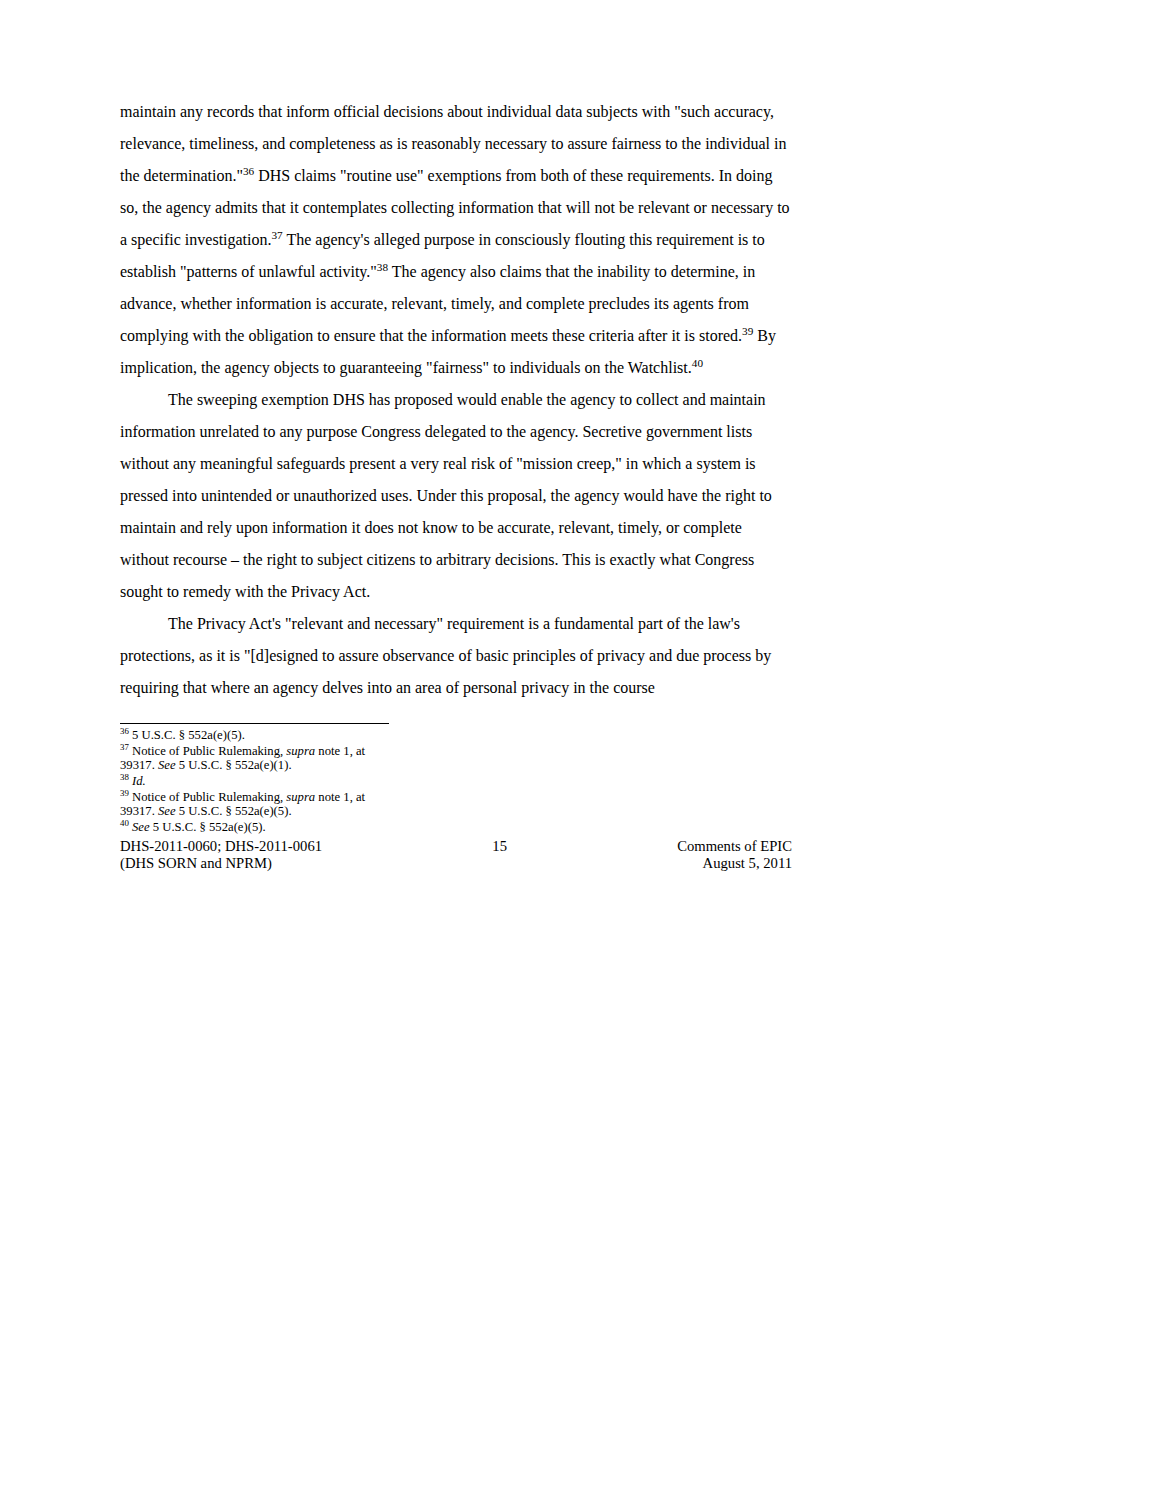maintain any records that inform official decisions about individual data subjects with "such accuracy, relevance, timeliness, and completeness as is reasonably necessary to assure fairness to the individual in the determination."36 DHS claims "routine use" exemptions from both of these requirements. In doing so, the agency admits that it contemplates collecting information that will not be relevant or necessary to a specific investigation.37 The agency's alleged purpose in consciously flouting this requirement is to establish "patterns of unlawful activity."38 The agency also claims that the inability to determine, in advance, whether information is accurate, relevant, timely, and complete precludes its agents from complying with the obligation to ensure that the information meets these criteria after it is stored.39 By implication, the agency objects to guaranteeing "fairness" to individuals on the Watchlist.40
The sweeping exemption DHS has proposed would enable the agency to collect and maintain information unrelated to any purpose Congress delegated to the agency. Secretive government lists without any meaningful safeguards present a very real risk of "mission creep," in which a system is pressed into unintended or unauthorized uses. Under this proposal, the agency would have the right to maintain and rely upon information it does not know to be accurate, relevant, timely, or complete without recourse – the right to subject citizens to arbitrary decisions. This is exactly what Congress sought to remedy with the Privacy Act.
The Privacy Act's "relevant and necessary" requirement is a fundamental part of the law's protections, as it is "[d]esigned to assure observance of basic principles of privacy and due process by requiring that where an agency delves into an area of personal privacy in the course
36 5 U.S.C. § 552a(e)(5).
37 Notice of Public Rulemaking, supra note 1, at 39317. See 5 U.S.C. § 552a(e)(1).
38 Id.
39 Notice of Public Rulemaking, supra note 1, at 39317. See 5 U.S.C. § 552a(e)(5).
40 See 5 U.S.C. § 552a(e)(5).
DHS-2011-0060; DHS-2011-0061
(DHS SORN and NPRM)
15
Comments of EPIC
August 5, 2011